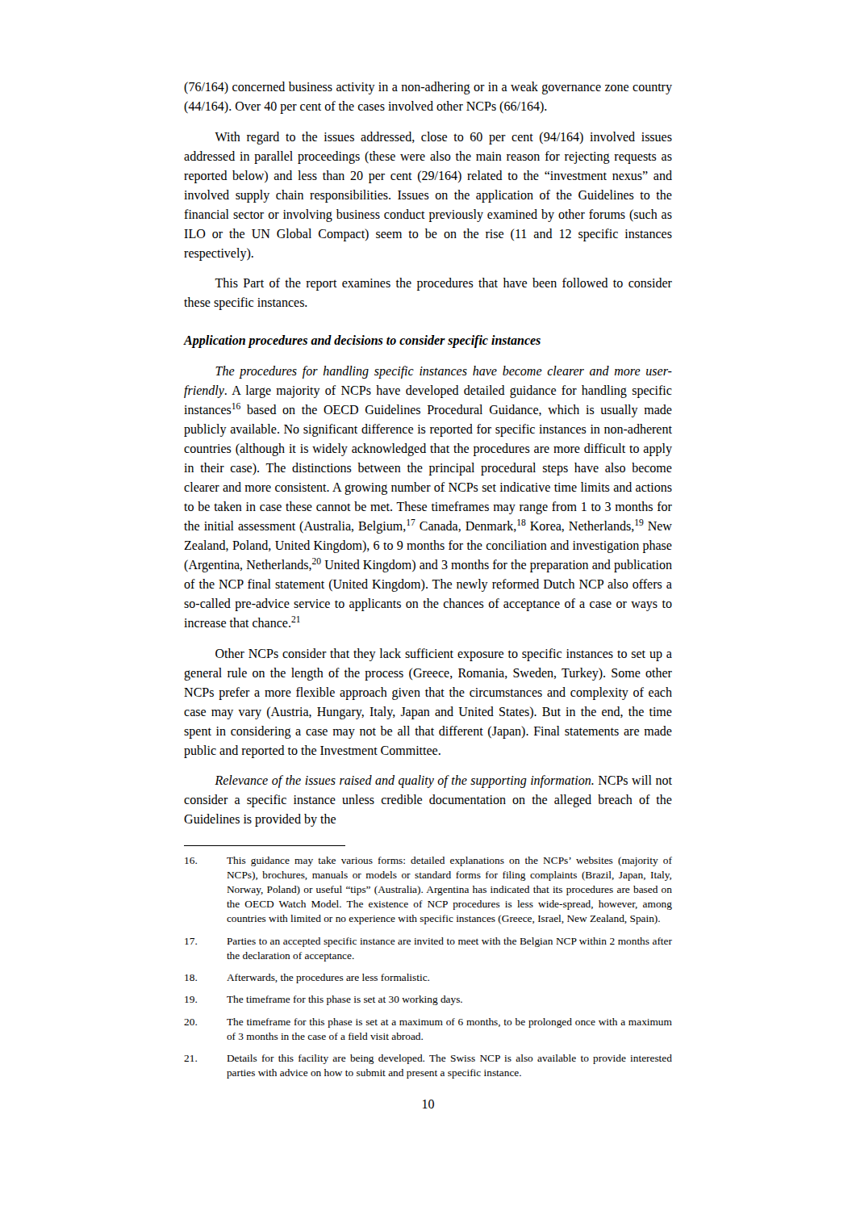(76/164) concerned business activity in a non-adhering or in a weak governance zone country (44/164). Over 40 per cent of the cases involved other NCPs (66/164).
With regard to the issues addressed, close to 60 per cent (94/164) involved issues addressed in parallel proceedings (these were also the main reason for rejecting requests as reported below) and less than 20 per cent (29/164) related to the “investment nexus” and involved supply chain responsibilities. Issues on the application of the Guidelines to the financial sector or involving business conduct previously examined by other forums (such as ILO or the UN Global Compact) seem to be on the rise (11 and 12 specific instances respectively).
This Part of the report examines the procedures that have been followed to consider these specific instances.
Application procedures and decisions to consider specific instances
The procedures for handling specific instances have become clearer and more user-friendly. A large majority of NCPs have developed detailed guidance for handling specific instances16 based on the OECD Guidelines Procedural Guidance, which is usually made publicly available. No significant difference is reported for specific instances in non-adherent countries (although it is widely acknowledged that the procedures are more difficult to apply in their case). The distinctions between the principal procedural steps have also become clearer and more consistent. A growing number of NCPs set indicative time limits and actions to be taken in case these cannot be met. These timeframes may range from 1 to 3 months for the initial assessment (Australia, Belgium,17 Canada, Denmark,18 Korea, Netherlands,19 New Zealand, Poland, United Kingdom), 6 to 9 months for the conciliation and investigation phase (Argentina, Netherlands,20 United Kingdom) and 3 months for the preparation and publication of the NCP final statement (United Kingdom). The newly reformed Dutch NCP also offers a so-called pre-advice service to applicants on the chances of acceptance of a case or ways to increase that chance.21
Other NCPs consider that they lack sufficient exposure to specific instances to set up a general rule on the length of the process (Greece, Romania, Sweden, Turkey). Some other NCPs prefer a more flexible approach given that the circumstances and complexity of each case may vary (Austria, Hungary, Italy, Japan and United States). But in the end, the time spent in considering a case may not be all that different (Japan). Final statements are made public and reported to the Investment Committee.
Relevance of the issues raised and quality of the supporting information. NCPs will not consider a specific instance unless credible documentation on the alleged breach of the Guidelines is provided by the
16.
This guidance may take various forms: detailed explanations on the NCPs’ websites (majority of NCPs), brochures, manuals or models or standard forms for filing complaints (Brazil, Japan, Italy, Norway, Poland) or useful “tips” (Australia). Argentina has indicated that its procedures are based on the OECD Watch Model. The existence of NCP procedures is less wide-spread, however, among countries with limited or no experience with specific instances (Greece, Israel, New Zealand, Spain).
17.
Parties to an accepted specific instance are invited to meet with the Belgian NCP within 2 months after the declaration of acceptance.
18.
Afterwards, the procedures are less formalistic.
19.
The timeframe for this phase is set at 30 working days.
20.
The timeframe for this phase is set at a maximum of 6 months, to be prolonged once with a maximum of 3 months in the case of a field visit abroad.
21.
Details for this facility are being developed. The Swiss NCP is also available to provide interested parties with advice on how to submit and present a specific instance.
10